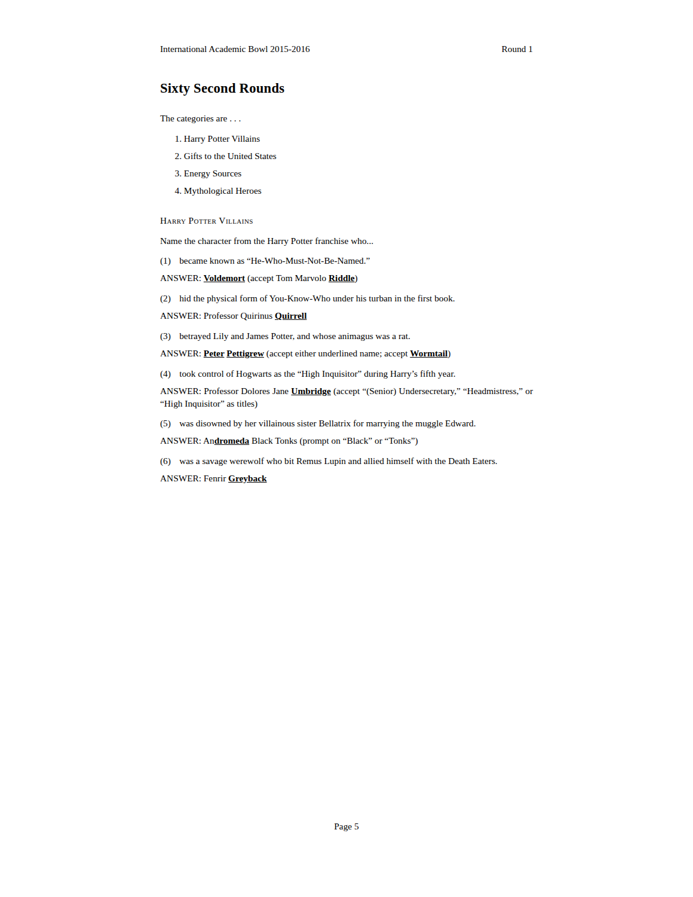International Academic Bowl 2015-2016 Round 1
Sixty Second Rounds
The categories are . . .
Harry Potter Villains
Gifts to the United States
Energy Sources
Mythological Heroes
Harry Potter Villains
Name the character from the Harry Potter franchise who...
(1) became known as “He-Who-Must-Not-Be-Named.”
ANSWER: Voldemort (accept Tom Marvolo Riddle)
(2) hid the physical form of You-Know-Who under his turban in the first book.
ANSWER: Professor Quirinus Quirrell
(3) betrayed Lily and James Potter, and whose animagus was a rat.
ANSWER: Peter Pettigrew (accept either underlined name; accept Wormtail)
(4) took control of Hogwarts as the “High Inquisitor” during Harry’s fifth year.
ANSWER: Professor Dolores Jane Umbridge (accept “(Senior) Undersecretary,” “Headmistress,” or “High Inquisitor” as titles)
(5) was disowned by her villainous sister Bellatrix for marrying the muggle Edward.
ANSWER: Andromeda Black Tonks (prompt on “Black” or “Tonks”)
(6) was a savage werewolf who bit Remus Lupin and allied himself with the Death Eaters.
ANSWER: Fenrir Greyback
Page 5